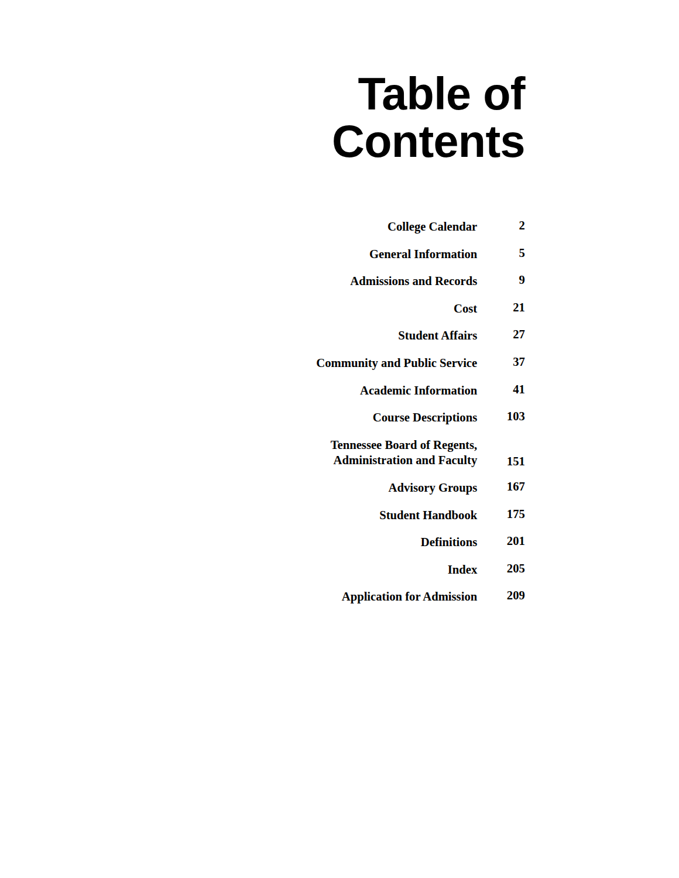Table of Contents
| College Calendar | 2 |
| General Information | 5 |
| Admissions and Records | 9 |
| Cost | 21 |
| Student Affairs | 27 |
| Community and Public Service | 37 |
| Academic Information | 41 |
| Course Descriptions | 103 |
| Tennessee Board of Regents, Administration and Faculty | 151 |
| Advisory Groups | 167 |
| Student Handbook | 175 |
| Definitions | 201 |
| Index | 205 |
| Application for Admission | 209 |